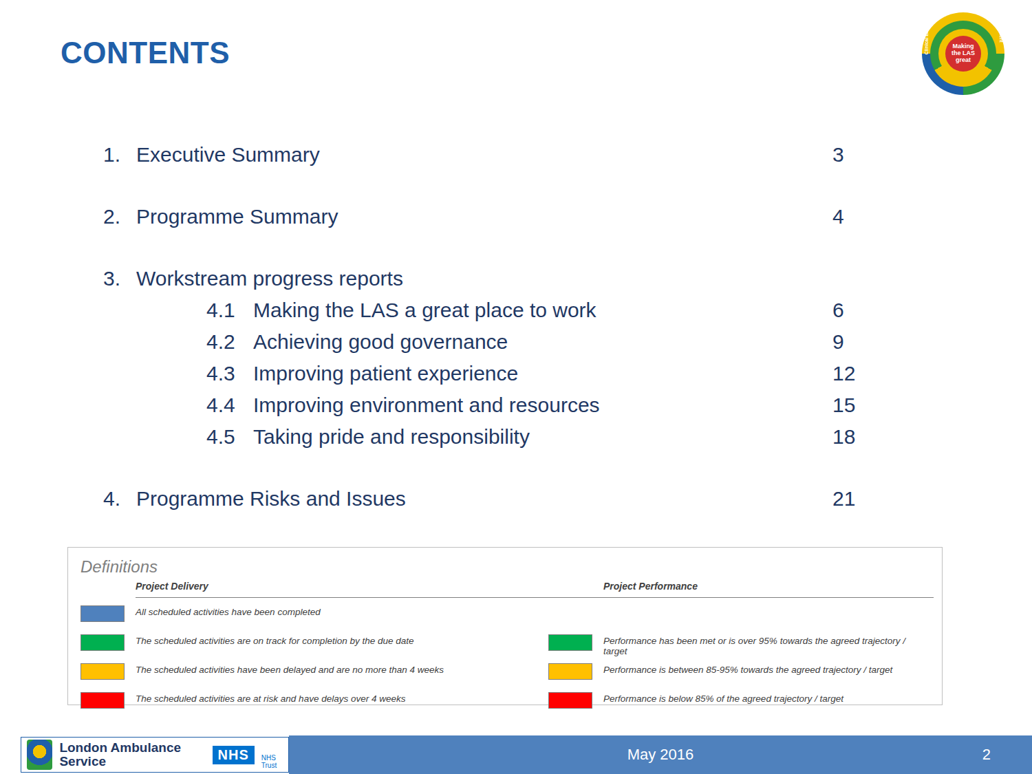CONTENTS
Making
the LAS
great
Clinical Excellence
Commitment
1. Executive Summary 3
2. Programme Summary 4
3. Workstream progress reports
4.1 Making the LAS a great place to work 6
4.2 Achieving good governance 9
4.3 Improving patient experience 12
4.4 Improving environment and resources 15
4.5 Taking pride and responsibility 18
4. Programme Risks and Issues 21
Definitions
Project Delivery Project Performance
All scheduled activities have been completed
The scheduled activities are on track for completion by the due date Performance has been met or is over 95% towards the agreed trajectory / target
The scheduled activities have been delayed and are no more than 4 weeks Performance is between 85-95% towards the agreed trajectory / target
The scheduled activities are at risk and have delays over 4 weeks Performance is below 85% of the agreed trajectory / target
May 2016
2
London Ambulance Service
NHS
NHS Trust